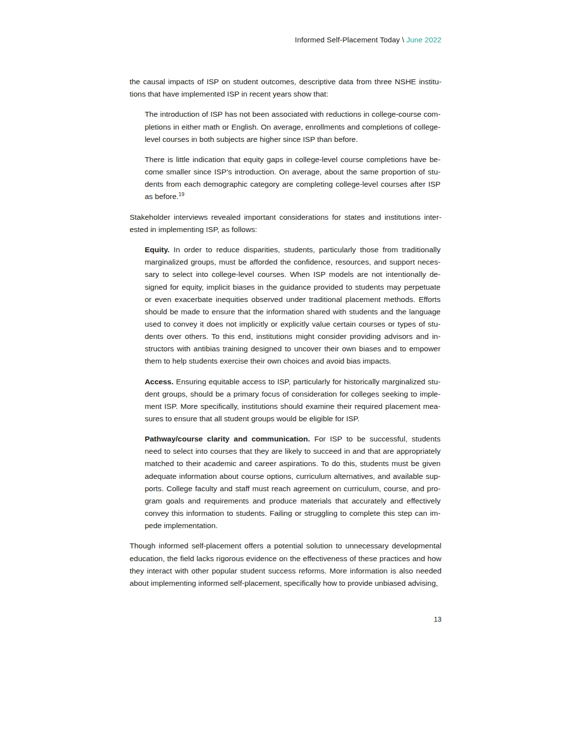Informed Self-Placement Today \ June 2022
the causal impacts of ISP on student outcomes, descriptive data from three NSHE institutions that have implemented ISP in recent years show that:
The introduction of ISP has not been associated with reductions in college-course completions in either math or English. On average, enrollments and completions of college-level courses in both subjects are higher since ISP than before.
There is little indication that equity gaps in college-level course completions have become smaller since ISP's introduction. On average, about the same proportion of students from each demographic category are completing college-level courses after ISP as before.19
Stakeholder interviews revealed important considerations for states and institutions interested in implementing ISP, as follows:
Equity. In order to reduce disparities, students, particularly those from traditionally marginalized groups, must be afforded the confidence, resources, and support necessary to select into college-level courses. When ISP models are not intentionally designed for equity, implicit biases in the guidance provided to students may perpetuate or even exacerbate inequities observed under traditional placement methods. Efforts should be made to ensure that the information shared with students and the language used to convey it does not implicitly or explicitly value certain courses or types of students over others. To this end, institutions might consider providing advisors and instructors with antibias training designed to uncover their own biases and to empower them to help students exercise their own choices and avoid bias impacts.
Access. Ensuring equitable access to ISP, particularly for historically marginalized student groups, should be a primary focus of consideration for colleges seeking to implement ISP. More specifically, institutions should examine their required placement measures to ensure that all student groups would be eligible for ISP.
Pathway/course clarity and communication. For ISP to be successful, students need to select into courses that they are likely to succeed in and that are appropriately matched to their academic and career aspirations. To do this, students must be given adequate information about course options, curriculum alternatives, and available supports. College faculty and staff must reach agreement on curriculum, course, and program goals and requirements and produce materials that accurately and effectively convey this information to students. Failing or struggling to complete this step can impede implementation.
Though informed self-placement offers a potential solution to unnecessary developmental education, the field lacks rigorous evidence on the effectiveness of these practices and how they interact with other popular student success reforms. More information is also needed about implementing informed self-placement, specifically how to provide unbiased advising,
13